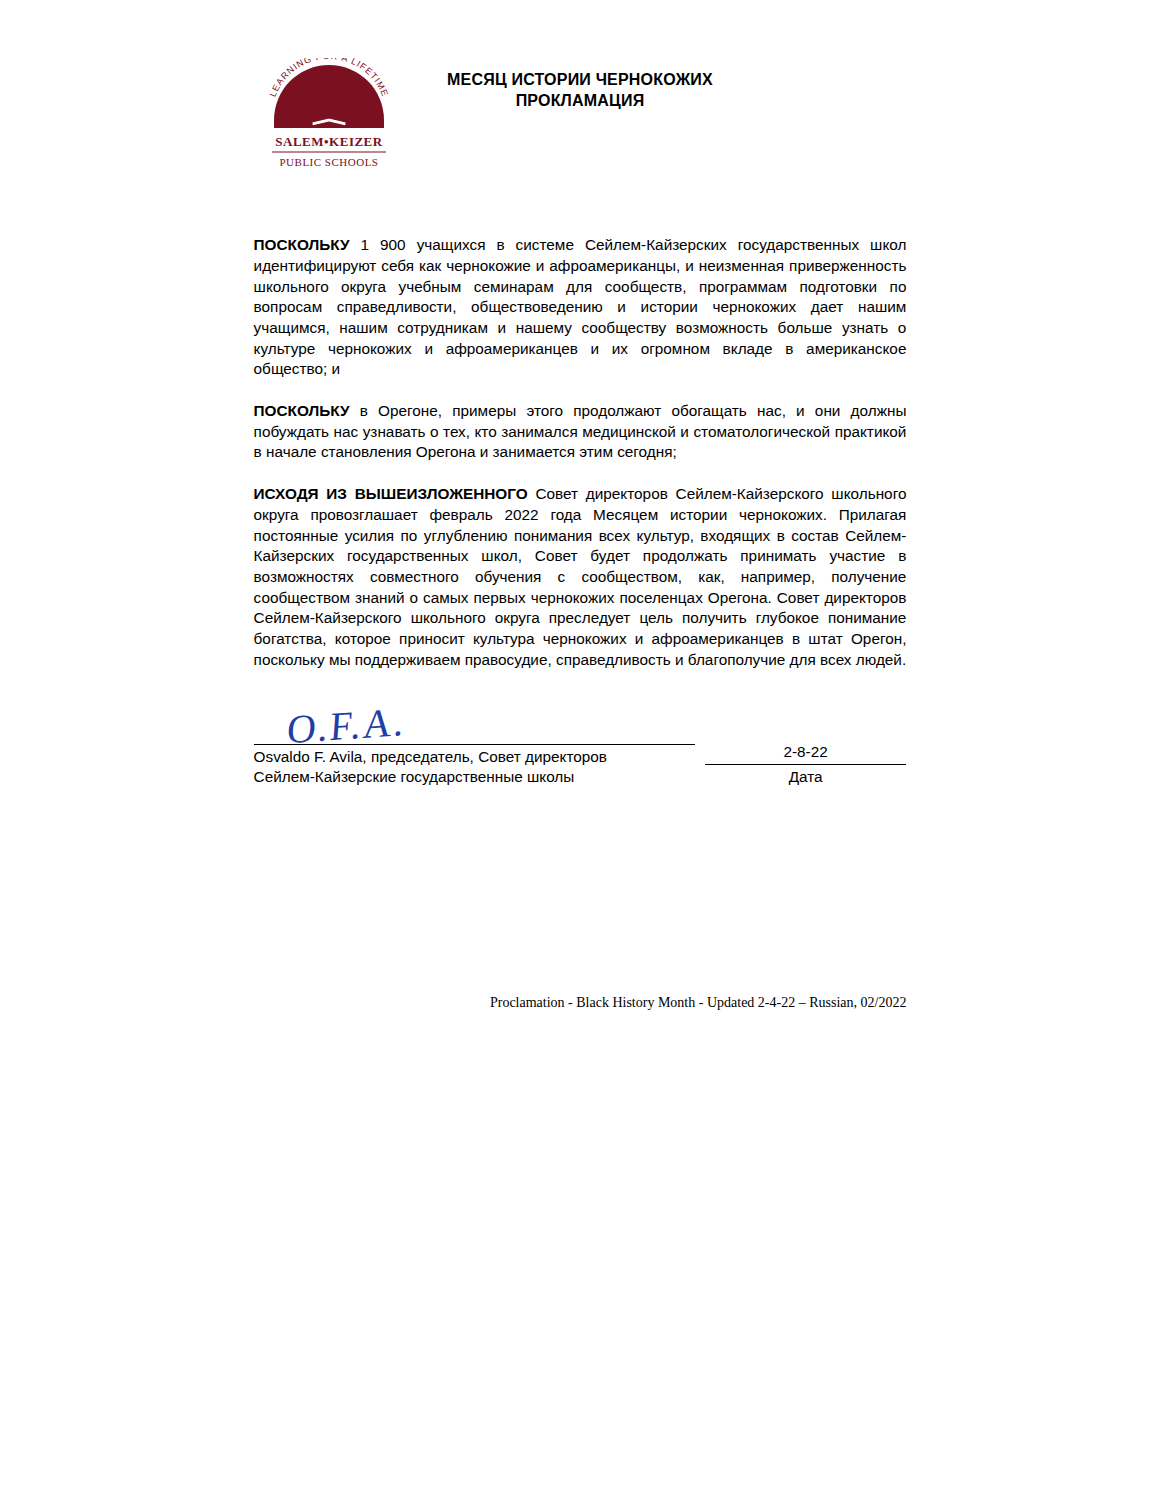LEARNING FOR A LIFETIME SALEM•KEIZER PUBLIC SCHOOLS
МЕСЯЦ ИСТОРИИ ЧЕРНОКОЖИХ ПРОКЛАМАЦИЯ
ПОСКОЛЬКУ 1 900 учащихся в системе Сейлем-Кайзерских государственных школ идентифицируют себя как чернокожие и афроамериканцы, и неизменная приверженность школьного округа учебным семинарам для сообществ, программам подготовки по вопросам справедливости, обществоведению и истории чернокожих дает нашим учащимся, нашим сотрудникам и нашему сообществу возможность больше узнать о культуре чернокожих и афроамериканцев и их огромном вкладе в американское общество; и
ПОСКОЛЬКУ в Орегоне, примеры этого продолжают обогащать нас, и они должны побуждать нас узнавать о тех, кто занимался медицинской и стоматологической практикой в начале становления Орегона и занимается этим сегодня;
ИСХОДЯ ИЗ ВЫШЕИЗЛОЖЕННОГО Совет директоров Сейлем-Кайзерского школьного округа провозглашает февраль 2022 года Месяцем истории чернокожих. Прилагая постоянные усилия по углублению понимания всех культур, входящих в состав Сейлем-Кайзерских государственных школ, Совет будет продолжать принимать участие в возможностях совместного обучения с сообществом, как, например, получение сообществом знаний о самых первых чернокожих поселенцах Орегона. Совет директоров Сейлем-Кайзерского школьного округа преследует цель получить глубокое понимание богатства, которое приносит культура чернокожих и афроамериканцев в штат Орегон, поскольку мы поддерживаем правосудие, справедливость и благополучие для всех людей.
O.F.A.
Osvaldo F. Avila, председатель, Совет директоров
Сейлем-Кайзерские государственные школы
2-8-22
Дата
Proclamation - Black History Month - Updated 2-4-22 – Russian, 02/2022